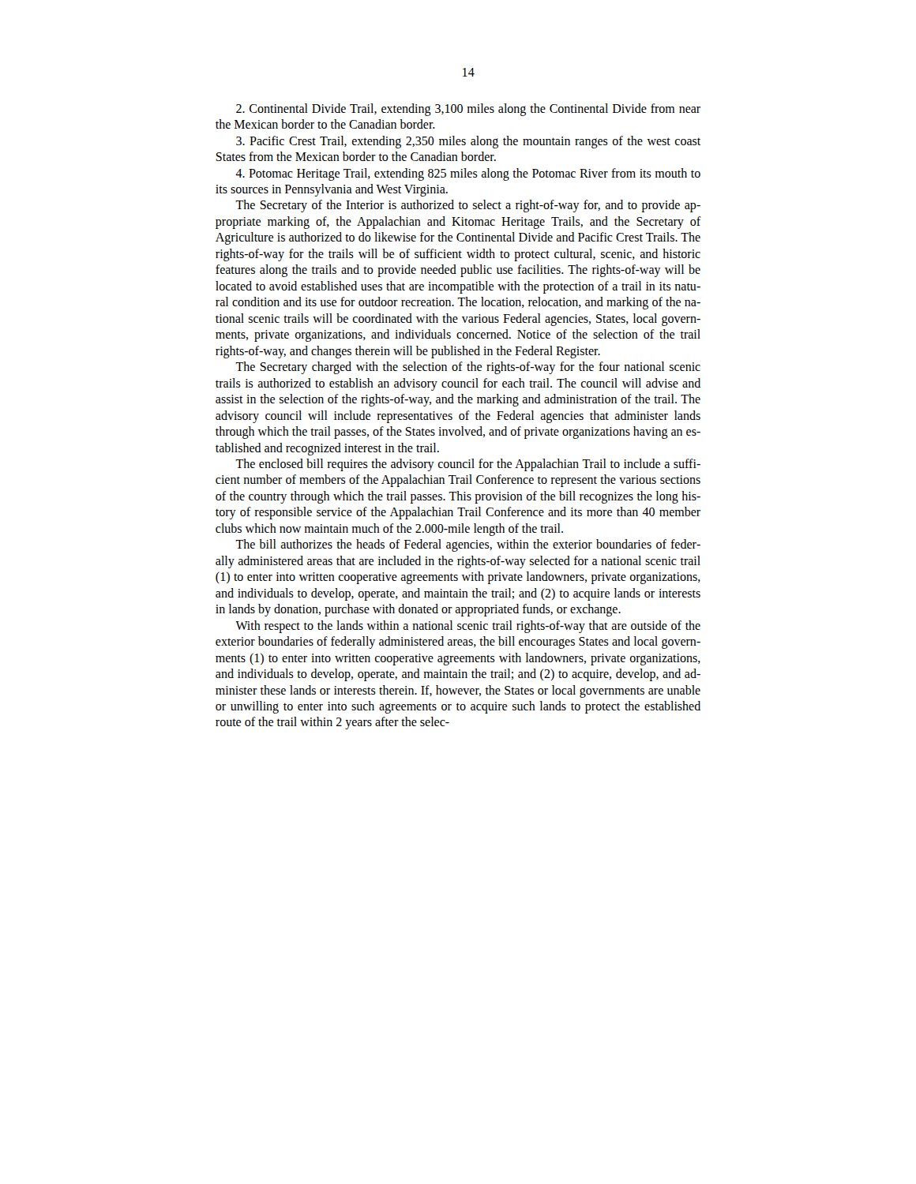14
2. Continental Divide Trail, extending 3,100 miles along the Continental Divide from near the Mexican border to the Canadian border.
3. Pacific Crest Trail, extending 2,350 miles along the mountain ranges of the west coast States from the Mexican border to the Canadian border.
4. Potomac Heritage Trail, extending 825 miles along the Potomac River from its mouth to its sources in Pennsylvania and West Virginia.
The Secretary of the Interior is authorized to select a right-of-way for, and to provide appropriate marking of, the Appalachian and Kitomac Heritage Trails, and the Secretary of Agriculture is authorized to do likewise for the Continental Divide and Pacific Crest Trails. The rights-of-way for the trails will be of sufficient width to protect cultural, scenic, and historic features along the trails and to provide needed public use facilities. The rights-of-way will be located to avoid established uses that are incompatible with the protection of a trail in its natural condition and its use for outdoor recreation. The location, relocation, and marking of the national scenic trails will be coordinated with the various Federal agencies, States, local governments, private organizations, and individuals concerned. Notice of the selection of the trail rights-of-way, and changes therein will be published in the Federal Register.
The Secretary charged with the selection of the rights-of-way for the four national scenic trails is authorized to establish an advisory council for each trail. The council will advise and assist in the selection of the rights-of-way, and the marking and administration of the trail. The advisory council will include representatives of the Federal agencies that administer lands through which the trail passes, of the States involved, and of private organizations having an established and recognized interest in the trail.
The enclosed bill requires the advisory council for the Appalachian Trail to include a sufficient number of members of the Appalachian Trail Conference to represent the various sections of the country through which the trail passes. This provision of the bill recognizes the long history of responsible service of the Appalachian Trail Conference and its more than 40 member clubs which now maintain much of the 2.000-mile length of the trail.
The bill authorizes the heads of Federal agencies, within the exterior boundaries of federally administered areas that are included in the rights-of-way selected for a national scenic trail (1) to enter into written cooperative agreements with private landowners, private organizations, and individuals to develop, operate, and maintain the trail; and (2) to acquire lands or interests in lands by donation, purchase with donated or appropriated funds, or exchange.
With respect to the lands within a national scenic trail rights-of-way that are outside of the exterior boundaries of federally administered areas, the bill encourages States and local governments (1) to enter into written cooperative agreements with landowners, private organizations, and individuals to develop, operate, and maintain the trail; and (2) to acquire, develop, and administer these lands or interests therein. If, however, the States or local governments are unable or unwilling to enter into such agreements or to acquire such lands to protect the established route of the trail within 2 years after the selec-